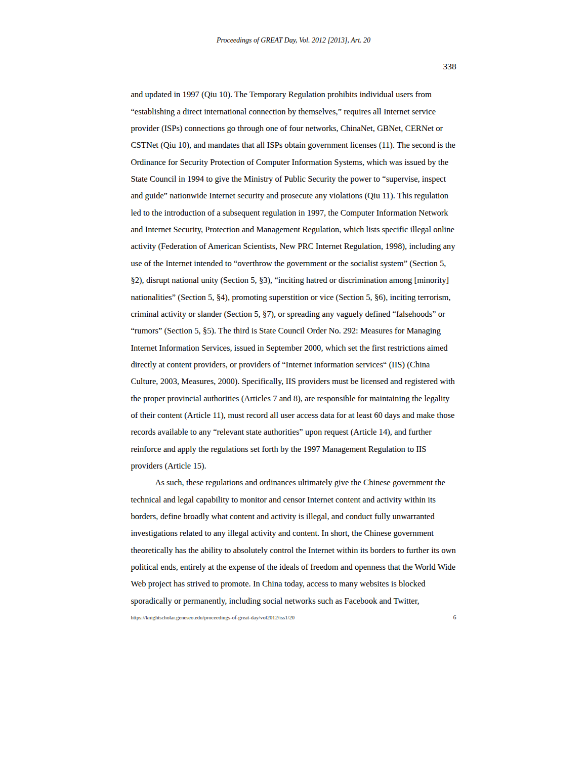Proceedings of GREAT Day, Vol. 2012 [2013], Art. 20
338
and updated in 1997 (Qiu 10). The Temporary Regulation prohibits individual users from “establishing a direct international connection by themselves,” requires all Internet service provider (ISPs) connections go through one of four networks, ChinaNet, GBNet, CERNet or CSTNet (Qiu 10), and mandates that all ISPs obtain government licenses (11). The second is the Ordinance for Security Protection of Computer Information Systems, which was issued by the State Council in 1994 to give the Ministry of Public Security the power to “supervise, inspect and guide” nationwide Internet security and prosecute any violations (Qiu 11). This regulation led to the introduction of a subsequent regulation in 1997, the Computer Information Network and Internet Security, Protection and Management Regulation, which lists specific illegal online activity (Federation of American Scientists, New PRC Internet Regulation, 1998), including any use of the Internet intended to “overthrow the government or the socialist system” (Section 5, §2), disrupt national unity (Section 5, §3), “inciting hatred or discrimination among [minority] nationalities” (Section 5, §4), promoting superstition or vice (Section 5, §6), inciting terrorism, criminal activity or slander (Section 5, §7), or spreading any vaguely defined “falsehoods” or “rumors” (Section 5, §5). The third is State Council Order No. 292: Measures for Managing Internet Information Services, issued in September 2000, which set the first restrictions aimed directly at content providers, or providers of “Internet information services“ (IIS) (China Culture, 2003, Measures, 2000). Specifically, IIS providers must be licensed and registered with the proper provincial authorities (Articles 7 and 8), are responsible for maintaining the legality of their content (Article 11), must record all user access data for at least 60 days and make those records available to any “relevant state authorities” upon request (Article 14), and further reinforce and apply the regulations set forth by the 1997 Management Regulation to IIS providers (Article 15).
As such, these regulations and ordinances ultimately give the Chinese government the technical and legal capability to monitor and censor Internet content and activity within its borders, define broadly what content and activity is illegal, and conduct fully unwarranted investigations related to any illegal activity and content. In short, the Chinese government theoretically has the ability to absolutely control the Internet within its borders to further its own political ends, entirely at the expense of the ideals of freedom and openness that the World Wide Web project has strived to promote. In China today, access to many websites is blocked sporadically or permanently, including social networks such as Facebook and Twitter,
https://knightscholar.geneseo.edu/proceedings-of-great-day/vol2012/iss1/20 6